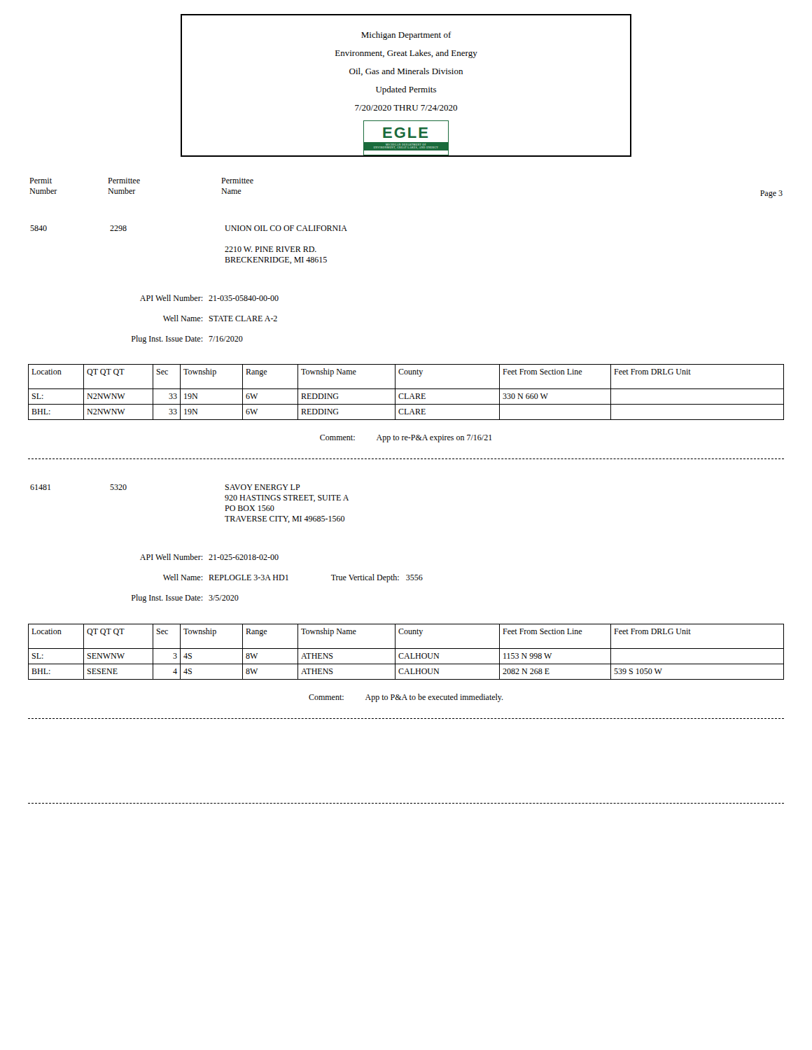Michigan Department of
Environment, Great Lakes, and Energy
Oil, Gas and Minerals Division
Updated Permits
7/20/2020 THRU 7/24/2020
EGLE
MICHIGAN DEPARTMENT OF
ENVIRONMENT, GREAT LAKES, AND ENERGY
| Permit Number | Permittee Number | Permittee Name | Page 3 |
| 5840 | 2298 | UNION OIL CO OF CALIFORNIA |
| | | 2210 W. PINE RIVER RD. BRECKENRIDGE, MI 48615 |
API Well Number: 21-035-05840-00-00
Well Name: STATE CLARE A-2
Plug Inst. Issue Date: 7/16/2020
| Location | QT QT QT | Sec | Township | Range | Township Name | County | Feet From Section Line | Feet From DRLG Unit |
| --- | --- | --- | --- | --- | --- | --- | --- | --- |
| SL: | N2NWNW | 33 | 19N | 6W | REDDING | CLARE | 330 N 660 W | |
| BHL: | N2NWNW | 33 | 19N | 6W | REDDING | CLARE | | |
Comment: App to re-P&A expires on 7/16/21
| 61481 | 5320 | SAVOY ENERGY LP 920 HASTINGS STREET, SUITE A PO BOX 1560 TRAVERSE CITY, MI 49685-1560 |
API Well Number: 21-025-62018-02-00
Well Name: REPLOGLE 3-3A HD1True Vertical Depth: 3556
Plug Inst. Issue Date: 3/5/2020
| Location | QT QT QT | Sec | Township | Range | Township Name | County | Feet From Section Line | Feet From DRLG Unit |
| --- | --- | --- | --- | --- | --- | --- | --- | --- |
| SL: | SENWNW | 3 | 4S | 8W | ATHENS | CALHOUN | 1153 N 998 W | |
| BHL: | SESENE | 4 | 4S | 8W | ATHENS | CALHOUN | 2082 N 268 E | 539 S 1050 W |
Comment: App to P&A to be executed immediately.